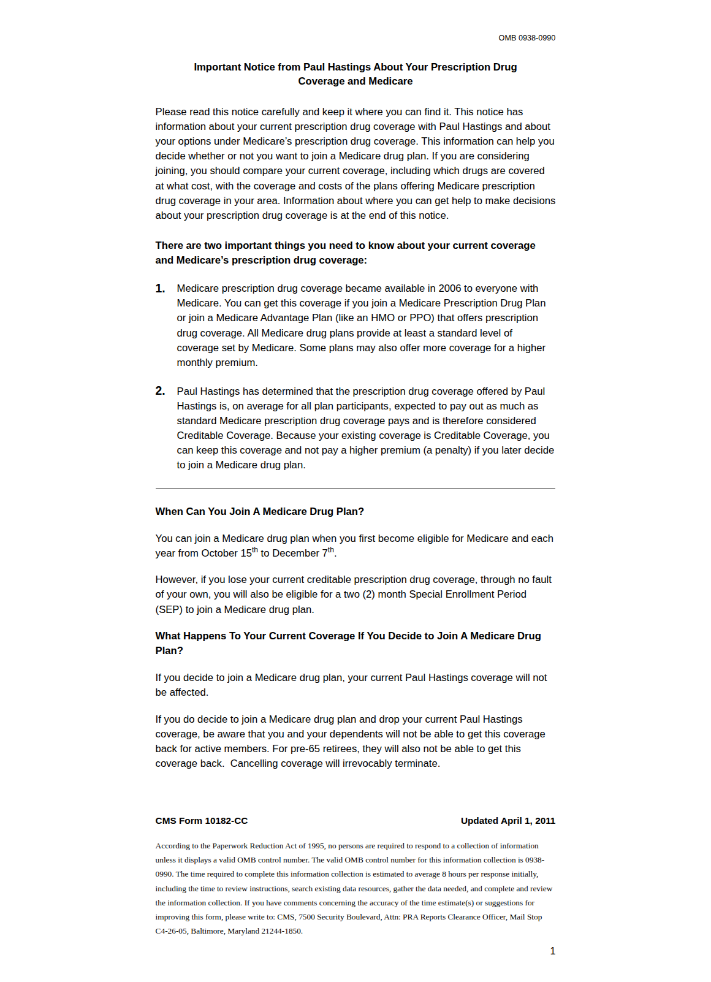OMB 0938-0990
Important Notice from Paul Hastings About Your Prescription Drug
Coverage and Medicare
Please read this notice carefully and keep it where you can find it. This notice has information about your current prescription drug coverage with Paul Hastings and about your options under Medicare’s prescription drug coverage. This information can help you decide whether or not you want to join a Medicare drug plan. If you are considering joining, you should compare your current coverage, including which drugs are covered at what cost, with the coverage and costs of the plans offering Medicare prescription drug coverage in your area. Information about where you can get help to make decisions about your prescription drug coverage is at the end of this notice.
There are two important things you need to know about your current coverage and Medicare’s prescription drug coverage:
1. Medicare prescription drug coverage became available in 2006 to everyone with Medicare. You can get this coverage if you join a Medicare Prescription Drug Plan or join a Medicare Advantage Plan (like an HMO or PPO) that offers prescription drug coverage. All Medicare drug plans provide at least a standard level of coverage set by Medicare. Some plans may also offer more coverage for a higher monthly premium.
2. Paul Hastings has determined that the prescription drug coverage offered by Paul Hastings is, on average for all plan participants, expected to pay out as much as standard Medicare prescription drug coverage pays and is therefore considered Creditable Coverage. Because your existing coverage is Creditable Coverage, you can keep this coverage and not pay a higher premium (a penalty) if you later decide to join a Medicare drug plan.
When Can You Join A Medicare Drug Plan?
You can join a Medicare drug plan when you first become eligible for Medicare and each year from October 15th to December 7th.
However, if you lose your current creditable prescription drug coverage, through no fault of your own, you will also be eligible for a two (2) month Special Enrollment Period (SEP) to join a Medicare drug plan.
What Happens To Your Current Coverage If You Decide to Join A Medicare Drug Plan?
If you decide to join a Medicare drug plan, your current Paul Hastings coverage will not be affected.
If you do decide to join a Medicare drug plan and drop your current Paul Hastings coverage, be aware that you and your dependents will not be able to get this coverage back for active members. For pre-65 retirees, they will also not be able to get this coverage back. Cancelling coverage will irrevocably terminate.
CMS Form 10182-CC Updated April 1, 2011
According to the Paperwork Reduction Act of 1995, no persons are required to respond to a collection of information unless it displays a valid OMB control number. The valid OMB control number for this information collection is 0938-0990. The time required to complete this information collection is estimated to average 8 hours per response initially, including the time to review instructions, search existing data resources, gather the data needed, and complete and review the information collection. If you have comments concerning the accuracy of the time estimate(s) or suggestions for improving this form, please write to: CMS, 7500 Security Boulevard, Attn: PRA Reports Clearance Officer, Mail Stop C4-26-05, Baltimore, Maryland 21244-1850.
1